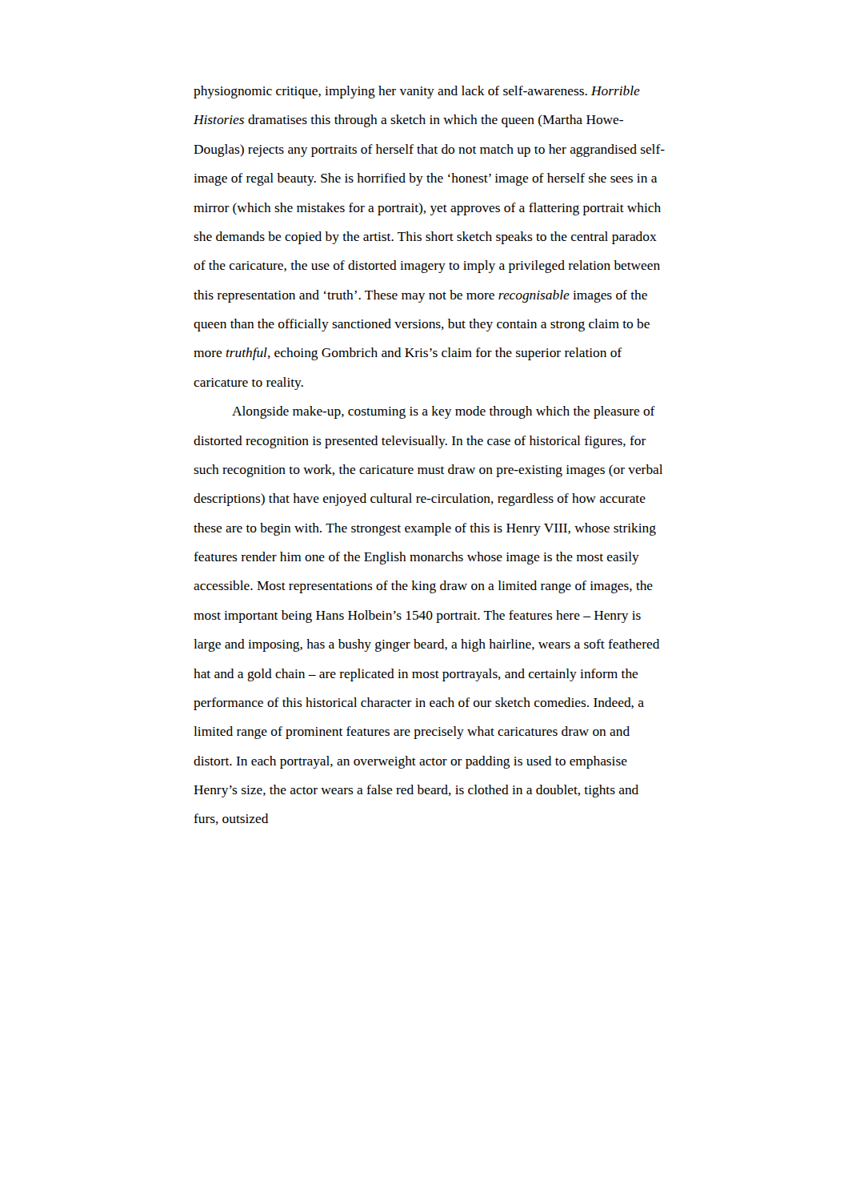physiognomic critique, implying her vanity and lack of self-awareness. Horrible Histories dramatises this through a sketch in which the queen (Martha Howe-Douglas) rejects any portraits of herself that do not match up to her aggrandised self-image of regal beauty. She is horrified by the ‘honest’ image of herself she sees in a mirror (which she mistakes for a portrait), yet approves of a flattering portrait which she demands be copied by the artist. This short sketch speaks to the central paradox of the caricature, the use of distorted imagery to imply a privileged relation between this representation and ‘truth’. These may not be more recognisable images of the queen than the officially sanctioned versions, but they contain a strong claim to be more truthful, echoing Gombrich and Kris’s claim for the superior relation of caricature to reality.
Alongside make-up, costuming is a key mode through which the pleasure of distorted recognition is presented televisually. In the case of historical figures, for such recognition to work, the caricature must draw on pre-existing images (or verbal descriptions) that have enjoyed cultural re-circulation, regardless of how accurate these are to begin with. The strongest example of this is Henry VIII, whose striking features render him one of the English monarchs whose image is the most easily accessible. Most representations of the king draw on a limited range of images, the most important being Hans Holbein’s 1540 portrait. The features here – Henry is large and imposing, has a bushy ginger beard, a high hairline, wears a soft feathered hat and a gold chain – are replicated in most portrayals, and certainly inform the performance of this historical character in each of our sketch comedies. Indeed, a limited range of prominent features are precisely what caricatures draw on and distort. In each portrayal, an overweight actor or padding is used to emphasise Henry’s size, the actor wears a false red beard, is clothed in a doublet, tights and furs, outsized